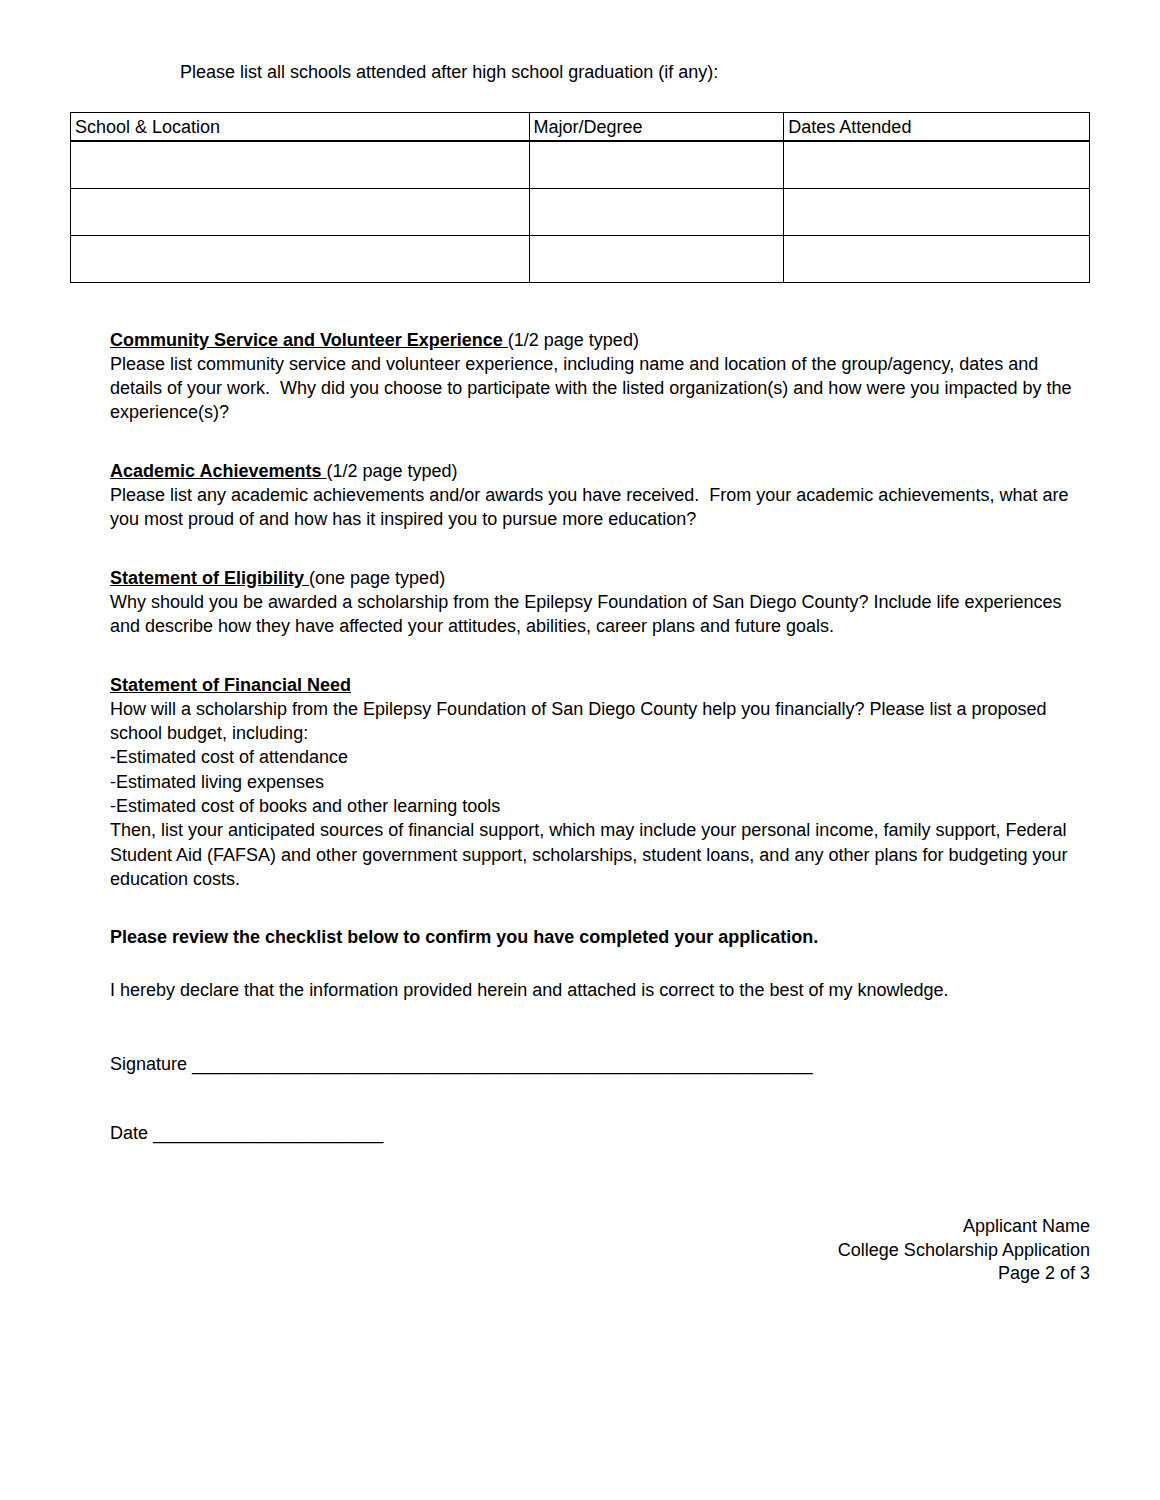Please list all schools attended after high school graduation (if any):
| School & Location | Major/Degree | Dates Attended |
| --- | --- | --- |
Community Service and Volunteer Experience
(1/2 page typed)
Please list community service and volunteer experience, including name and location of the group/agency, dates and details of your work. Why did you choose to participate with the listed organization(s) and how were you impacted by the experience(s)?
Academic Achievements
(1/2 page typed)
Please list any academic achievements and/or awards you have received. From your academic achievements, what are you most proud of and how has it inspired you to pursue more education?
Statement of Eligibility
(one page typed)
Why should you be awarded a scholarship from the Epilepsy Foundation of San Diego County? Include life experiences and describe how they have affected your attitudes, abilities, career plans and future goals.
Statement of Financial Need
How will a scholarship from the Epilepsy Foundation of San Diego County help you financially? Please list a proposed school budget, including:
-Estimated cost of attendance
-Estimated living expenses
-Estimated cost of books and other learning tools
Then, list your anticipated sources of financial support, which may include your personal income, family support, Federal Student Aid (FAFSA) and other government support, scholarships, student loans, and any other plans for budgeting your education costs.
Please review the checklist below to confirm you have completed your application.
I hereby declare that the information provided herein and attached is correct to the best of my knowledge.
Signature ______________________________________________________________
Date _______________________
Applicant Name
College Scholarship Application
Page 2 of 3